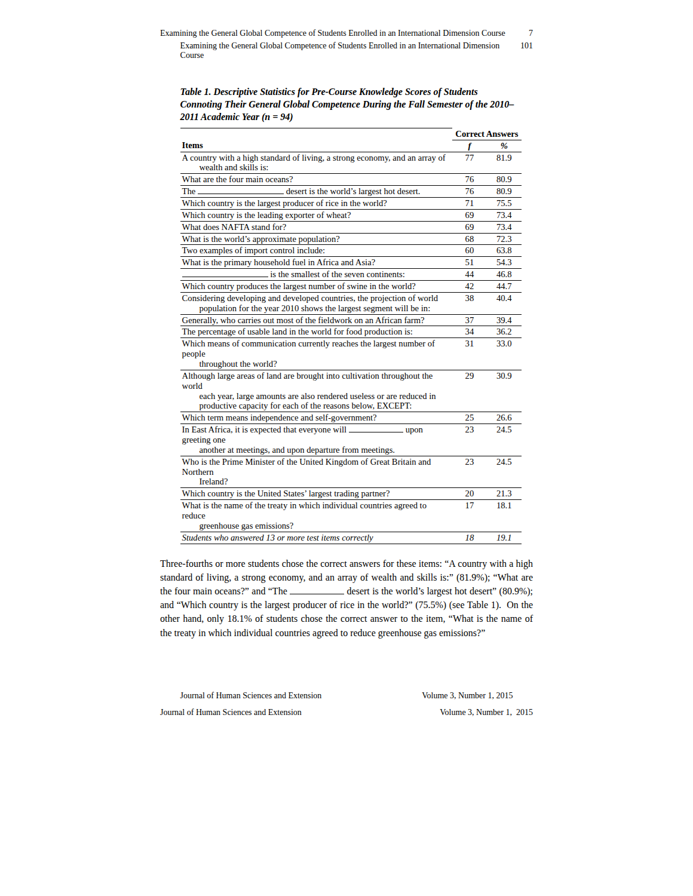Examining the General Global Competence of Students Enrolled in an International Dimension Course 7
Examining the General Global Competence of Students Enrolled in an International Dimension Course 101
Table 1. Descriptive Statistics for Pre-Course Knowledge Scores of Students Connoting Their General Global Competence During the Fall Semester of the 2010–2011 Academic Year (n = 94)
| | Correct Answers |
| --- | --- |
| Items | f | % |
| A country with a high standard of living, a strong economy, and an array of wealth and skills is: | 77 | 81.9 |
| What are the four main oceans? | 76 | 80.9 |
| The desert is the world’s largest hot desert. | 76 | 80.9 |
| Which country is the largest producer of rice in the world? | 71 | 75.5 |
| Which country is the leading exporter of wheat? | 69 | 73.4 |
| What does NAFTA stand for? | 69 | 73.4 |
| What is the world’s approximate population? | 68 | 72.3 |
| Two examples of import control include: | 60 | 63.8 |
| What is the primary household fuel in Africa and Asia? | 51 | 54.3 |
| is the smallest of the seven continents: | 44 | 46.8 |
| Which country produces the largest number of swine in the world? | 42 | 44.7 |
| Considering developing and developed countries, the projection of world population for the year 2010 shows the largest segment will be in: | 38 | 40.4 |
| Generally, who carries out most of the fieldwork on an African farm? | 37 | 39.4 |
| The percentage of usable land in the world for food production is: | 34 | 36.2 |
| Which means of communication currently reaches the largest number of people throughout the world? | 31 | 33.0 |
| Although large areas of land are brought into cultivation throughout the world each year, large amounts are also rendered useless or are reduced in productive capacity for each of the reasons below, EXCEPT: | 29 | 30.9 |
| Which term means independence and self-government? | 25 | 26.6 |
| In East Africa, it is expected that everyone will upon greeting one another at meetings, and upon departure from meetings. | 23 | 24.5 |
| Who is the Prime Minister of the United Kingdom of Great Britain and Northern Ireland? | 23 | 24.5 |
| Which country is the United States’ largest trading partner? | 20 | 21.3 |
| What is the name of the treaty in which individual countries agreed to reduce greenhouse gas emissions? | 17 | 18.1 |
| Students who answered 13 or more test items correctly | 18 | 19.1 |
Three-fourths or more students chose the correct answers for these items: “A country with a high standard of living, a strong economy, and an array of wealth and skills is:” (81.9%); “What are the four main oceans?” and “The desert is the world’s largest hot desert” (80.9%); and “Which country is the largest producer of rice in the world?” (75.5%) (see Table 1). On the other hand, only 18.1% of students chose the correct answer to the item, “What is the name of the treaty in which individual countries agreed to reduce greenhouse gas emissions?”
Journal of Human Sciences and Extension Volume 3, Number 1, 2015
Journal of Human Sciences and Extension Volume 3, Number 1, 2015